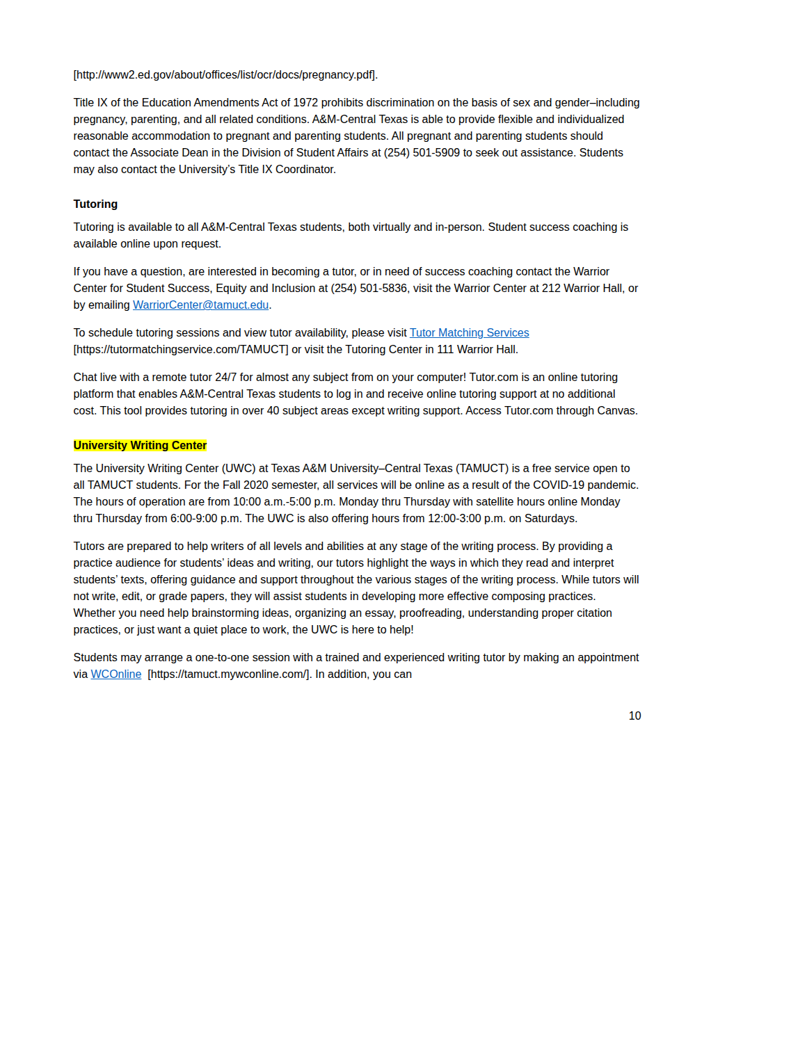[http://www2.ed.gov/about/offices/list/ocr/docs/pregnancy.pdf].
Title IX of the Education Amendments Act of 1972 prohibits discrimination on the basis of sex and gender–including pregnancy, parenting, and all related conditions. A&M-Central Texas is able to provide flexible and individualized reasonable accommodation to pregnant and parenting students. All pregnant and parenting students should contact the Associate Dean in the Division of Student Affairs at (254) 501-5909 to seek out assistance. Students may also contact the University’s Title IX Coordinator.
Tutoring
Tutoring is available to all A&M-Central Texas students, both virtually and in-person. Student success coaching is available online upon request.
If you have a question, are interested in becoming a tutor, or in need of success coaching contact the Warrior Center for Student Success, Equity and Inclusion at (254) 501-5836, visit the Warrior Center at 212 Warrior Hall, or by emailing WarriorCenter@tamuct.edu.
To schedule tutoring sessions and view tutor availability, please visit Tutor Matching Services [https://tutormatchingservice.com/TAMUCT] or visit the Tutoring Center in 111 Warrior Hall.
Chat live with a remote tutor 24/7 for almost any subject from on your computer! Tutor.com is an online tutoring platform that enables A&M-Central Texas students to log in and receive online tutoring support at no additional cost. This tool provides tutoring in over 40 subject areas except writing support. Access Tutor.com through Canvas.
University Writing Center
The University Writing Center (UWC) at Texas A&M University–Central Texas (TAMUCT) is a free service open to all TAMUCT students. For the Fall 2020 semester, all services will be online as a result of the COVID-19 pandemic. The hours of operation are from 10:00 a.m.-5:00 p.m. Monday thru Thursday with satellite hours online Monday thru Thursday from 6:00-9:00 p.m. The UWC is also offering hours from 12:00-3:00 p.m. on Saturdays.
Tutors are prepared to help writers of all levels and abilities at any stage of the writing process. By providing a practice audience for students’ ideas and writing, our tutors highlight the ways in which they read and interpret students’ texts, offering guidance and support throughout the various stages of the writing process. While tutors will not write, edit, or grade papers, they will assist students in developing more effective composing practices. Whether you need help brainstorming ideas, organizing an essay, proofreading, understanding proper citation practices, or just want a quiet place to work, the UWC is here to help!
Students may arrange a one-to-one session with a trained and experienced writing tutor by making an appointment via WCOnline [https://tamuct.mywconline.com/]. In addition, you can
10